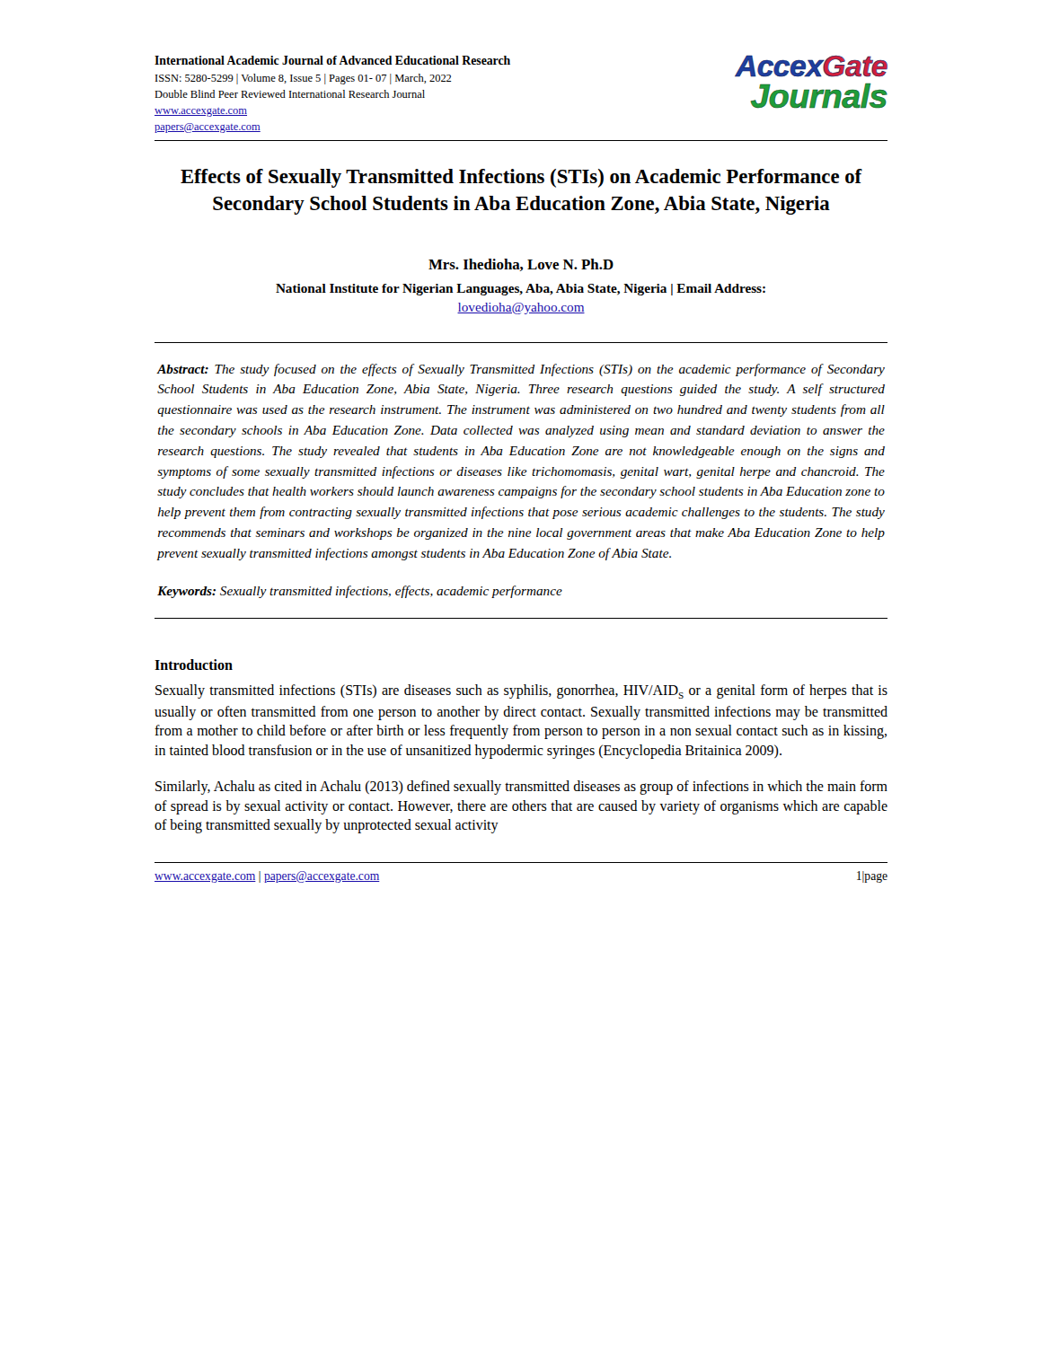International Academic Journal of Advanced Educational Research
ISSN: 5280-5299 | Volume 8, Issue 5 | Pages 01- 07 | March, 2022
Double Blind Peer Reviewed International Research Journal
www.accexgate.com
papers@accexgate.com
AccexGate Journals
Effects of Sexually Transmitted Infections (STIs) on Academic Performance of Secondary School Students in Aba Education Zone, Abia State, Nigeria
Mrs. Ihedioha, Love N. Ph.D
National Institute for Nigerian Languages, Aba, Abia State, Nigeria | Email Address:
lovedioha@yahoo.com
Abstract: The study focused on the effects of Sexually Transmitted Infections (STIs) on the academic performance of Secondary School Students in Aba Education Zone, Abia State, Nigeria. Three research questions guided the study. A self structured questionnaire was used as the research instrument. The instrument was administered on two hundred and twenty students from all the secondary schools in Aba Education Zone. Data collected was analyzed using mean and standard deviation to answer the research questions. The study revealed that students in Aba Education Zone are not knowledgeable enough on the signs and symptoms of some sexually transmitted infections or diseases like trichomomasis, genital wart, genital herpe and chancroid. The study concludes that health workers should launch awareness campaigns for the secondary school students in Aba Education zone to help prevent them from contracting sexually transmitted infections that pose serious academic challenges to the students. The study recommends that seminars and workshops be organized in the nine local government areas that make Aba Education Zone to help prevent sexually transmitted infections amongst students in Aba Education Zone of Abia State.
Keywords: Sexually transmitted infections, effects, academic performance
Introduction
Sexually transmitted infections (STIs) are diseases such as syphilis, gonorrhea, HIV/AIDS or a genital form of herpes that is usually or often transmitted from one person to another by direct contact. Sexually transmitted infections may be transmitted from a mother to child before or after birth or less frequently from person to person in a non sexual contact such as in kissing, in tainted blood transfusion or in the use of unsanitized hypodermic syringes (Encyclopedia Britainica 2009).
Similarly, Achalu as cited in Achalu (2013) defined sexually transmitted diseases as group of infections in which the main form of spread is by sexual activity or contact. However, there are others that are caused by variety of organisms which are capable of being transmitted sexually by unprotected sexual activity
www.accexgate.com | papers@accexgate.com
1|page